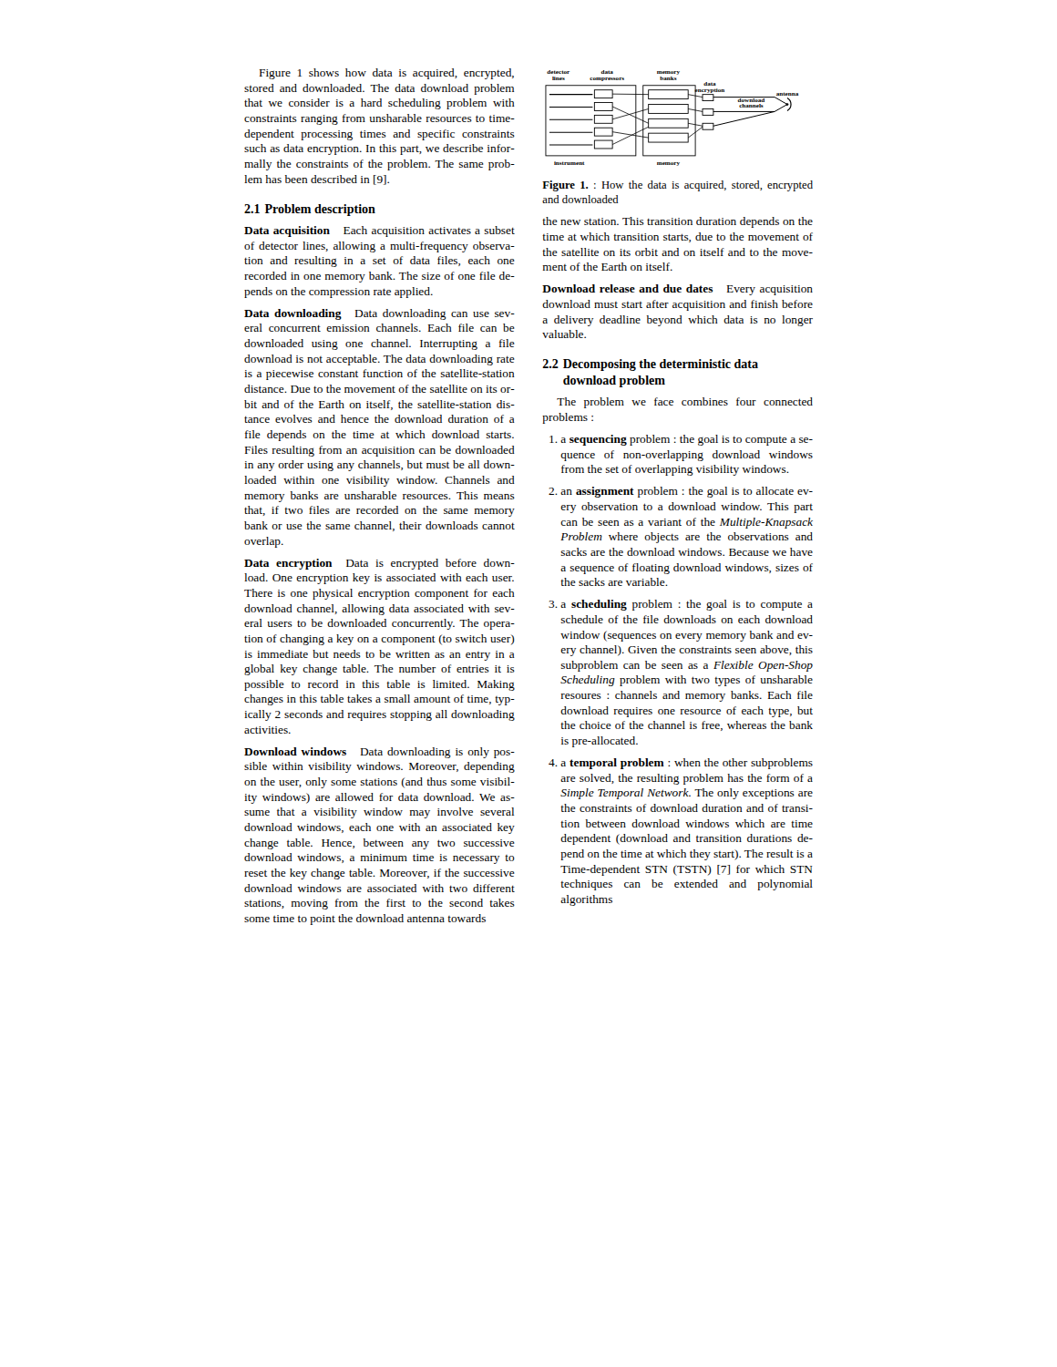Figure 1 shows how data is acquired, encrypted, stored and downloaded. The data download problem that we consider is a hard scheduling problem with constraints ranging from unsharable resources to time-dependent processing times and specific constraints such as data encryption. In this part, we describe informally the constraints of the problem. The same problem has been described in [9].
2.1 Problem description
Data acquisition Each acquisition activates a subset of detector lines, allowing a multi-frequency observation and resulting in a set of data files, each one recorded in one memory bank. The size of one file depends on the compression rate applied.
Data downloading Data downloading can use several concurrent emission channels. Each file can be downloaded using one channel. Interrupting a file download is not acceptable. The data downloading rate is a piecewise constant function of the satellite-station distance. Due to the movement of the satellite on its orbit and of the Earth on itself, the satellite-station distance evolves and hence the download duration of a file depends on the time at which download starts. Files resulting from an acquisition can be downloaded in any order using any channels, but must be all downloaded within one visibility window. Channels and memory banks are unsharable resources. This means that, if two files are recorded on the same memory bank or use the same channel, their downloads cannot overlap.
Data encryption Data is encrypted before download. One encryption key is associated with each user. There is one physical encryption component for each download channel, allowing data associated with several users to be downloaded concurrently. The operation of changing a key on a component (to switch user) is immediate but needs to be written as an entry in a global key change table. The number of entries it is possible to record in this table is limited. Making changes in this table takes a small amount of time, typically 2 seconds and requires stopping all downloading activities.
Download windows Data downloading is only possible within visibility windows. Moreover, depending on the user, only some stations (and thus some visibility windows) are allowed for data download. We assume that a visibility window may involve several download windows, each one with an associated key change table. Hence, between any two successive download windows, a minimum time is necessary to reset the key change table. Moreover, if the successive download windows are associated with two different stations, moving from the first to the second takes some time to point the download antenna towards
detector lines data compressors memory banks data encryption download channels antenna instrument memory
Figure 1. : How the data is acquired, stored, encrypted and downloaded
the new station. This transition duration depends on the time at which transition starts, due to the movement of the satellite on its orbit and on itself and to the movement of the Earth on itself.
Download release and due dates Every acquisition download must start after acquisition and finish before a delivery deadline beyond which data is no longer valuable.
2.2 Decomposing the deterministic data
download problem
The problem we face combines four connected problems :
a sequencing problem : the goal is to compute a sequence of non-overlapping download windows from the set of overlapping visibility windows.
an assignment problem : the goal is to allocate every observation to a download window. This part can be seen as a variant of the Multiple-Knapsack Problem where objects are the observations and sacks are the download windows. Because we have a sequence of floating download windows, sizes of the sacks are variable.
a scheduling problem : the goal is to compute a schedule of the file downloads on each download window (sequences on every memory bank and every channel). Given the constraints seen above, this subproblem can be seen as a Flexible Open-Shop Scheduling problem with two types of unsharable resoures : channels and memory banks. Each file download requires one resource of each type, but the choice of the channel is free, whereas the bank is pre-allocated.
a temporal problem : when the other subproblems are solved, the resulting problem has the form of a Simple Temporal Network. The only exceptions are the constraints of download duration and of transition between download windows which are time dependent (download and transition durations depend on the time at which they start). The result is a Time-dependent STN (TSTN) [7] for which STN techniques can be extended and polynomial algorithms